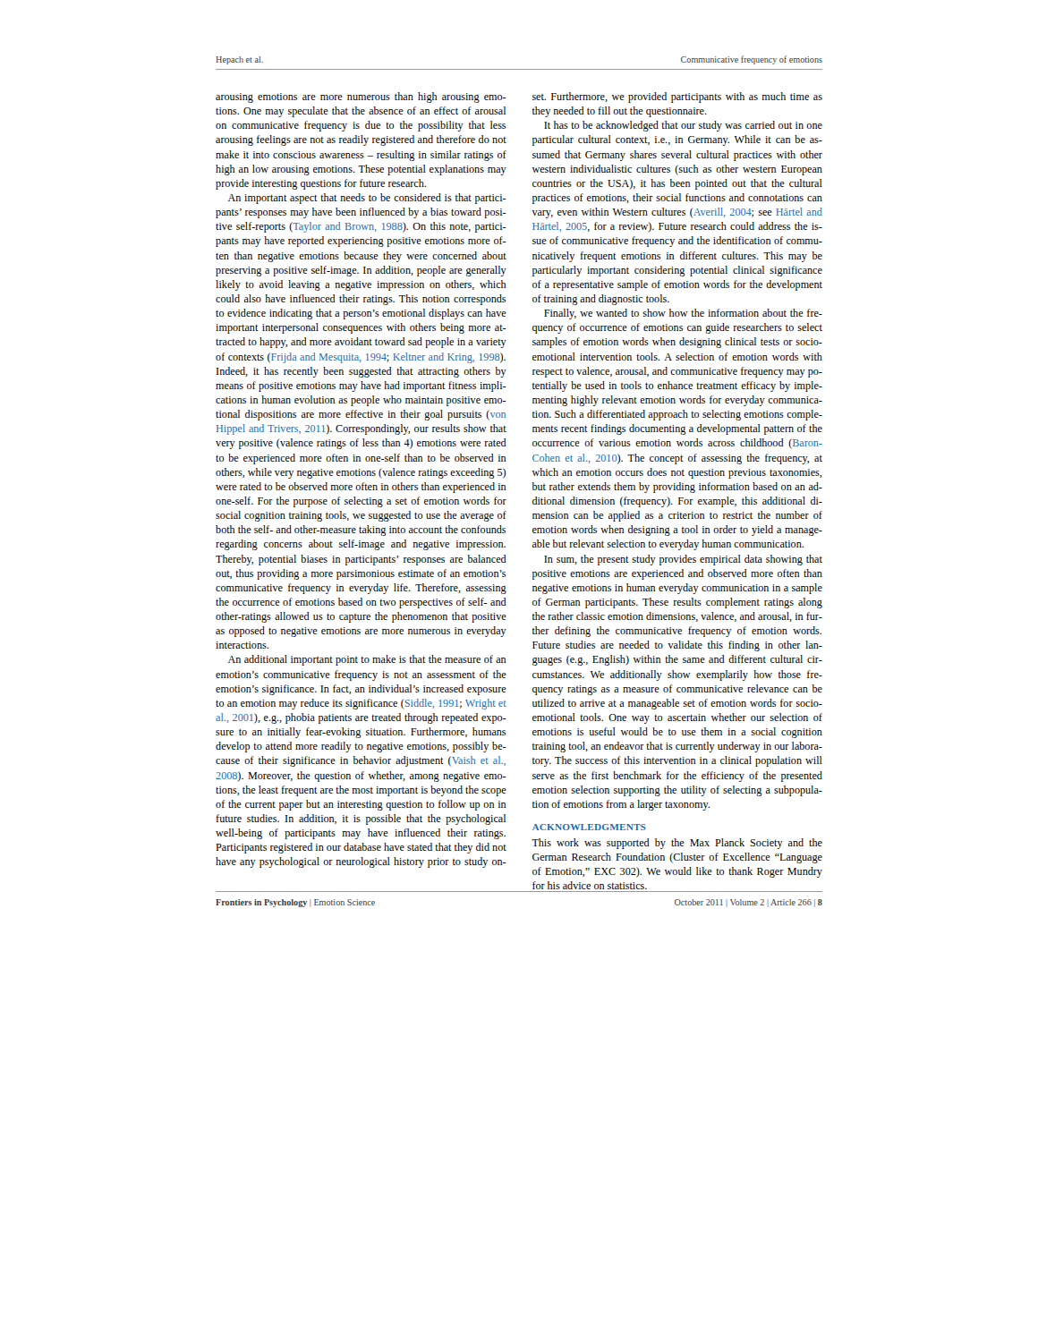Hepach et al. Communicative frequency of emotions
arousing emotions are more numerous than high arousing emotions. One may speculate that the absence of an effect of arousal on communicative frequency is due to the possibility that less arousing feelings are not as readily registered and therefore do not make it into conscious awareness – resulting in similar ratings of high an low arousing emotions. These potential explanations may provide interesting questions for future research.
An important aspect that needs to be considered is that participants’ responses may have been influenced by a bias toward positive self-reports (Taylor and Brown, 1988). On this note, participants may have reported experiencing positive emotions more often than negative emotions because they were concerned about preserving a positive self-image. In addition, people are generally likely to avoid leaving a negative impression on others, which could also have influenced their ratings. This notion corresponds to evidence indicating that a person’s emotional displays can have important interpersonal consequences with others being more attracted to happy, and more avoidant toward sad people in a variety of contexts (Frijda and Mesquita, 1994; Keltner and Kring, 1998). Indeed, it has recently been suggested that attracting others by means of positive emotions may have had important fitness implications in human evolution as people who maintain positive emotional dispositions are more effective in their goal pursuits (von Hippel and Trivers, 2011). Correspondingly, our results show that very positive (valence ratings of less than 4) emotions were rated to be experienced more often in one-self than to be observed in others, while very negative emotions (valence ratings exceeding 5) were rated to be observed more often in others than experienced in one-self. For the purpose of selecting a set of emotion words for social cognition training tools, we suggested to use the average of both the self- and other-measure taking into account the confounds regarding concerns about self-image and negative impression. Thereby, potential biases in participants’ responses are balanced out, thus providing a more parsimonious estimate of an emotion’s communicative frequency in everyday life. Therefore, assessing the occurrence of emotions based on two perspectives of self- and other-ratings allowed us to capture the phenomenon that positive as opposed to negative emotions are more numerous in everyday interactions.
An additional important point to make is that the measure of an emotion’s communicative frequency is not an assessment of the emotion’s significance. In fact, an individual’s increased exposure to an emotion may reduce its significance (Siddle, 1991; Wright et al., 2001), e.g., phobia patients are treated through repeated exposure to an initially fear-evoking situation. Furthermore, humans develop to attend more readily to negative emotions, possibly because of their significance in behavior adjustment (Vaish et al., 2008). Moreover, the question of whether, among negative emotions, the least frequent are the most important is beyond the scope of the current paper but an interesting question to follow up on in future studies. In addition, it is possible that the psychological well-being of participants may have influenced their ratings. Participants registered in our database have stated that they did not have any psychological or neurological history prior to study onset. Furthermore, we provided participants with as much time as they needed to fill out the questionnaire.
It has to be acknowledged that our study was carried out in one particular cultural context, i.e., in Germany. While it can be assumed that Germany shares several cultural practices with other western individualistic cultures (such as other western European countries or the USA), it has been pointed out that the cultural practices of emotions, their social functions and connotations can vary, even within Western cultures (Averill, 2004; see Härtel and Härtel, 2005, for a review). Future research could address the issue of communicative frequency and the identification of communicatively frequent emotions in different cultures. This may be particularly important considering potential clinical significance of a representative sample of emotion words for the development of training and diagnostic tools.
Finally, we wanted to show how the information about the frequency of occurrence of emotions can guide researchers to select samples of emotion words when designing clinical tests or socio-emotional intervention tools. A selection of emotion words with respect to valence, arousal, and communicative frequency may potentially be used in tools to enhance treatment efficacy by implementing highly relevant emotion words for everyday communication. Such a differentiated approach to selecting emotions complements recent findings documenting a developmental pattern of the occurrence of various emotion words across childhood (Baron-Cohen et al., 2010). The concept of assessing the frequency, at which an emotion occurs does not question previous taxonomies, but rather extends them by providing information based on an additional dimension (frequency). For example, this additional dimension can be applied as a criterion to restrict the number of emotion words when designing a tool in order to yield a manageable but relevant selection to everyday human communication.
In sum, the present study provides empirical data showing that positive emotions are experienced and observed more often than negative emotions in human everyday communication in a sample of German participants. These results complement ratings along the rather classic emotion dimensions, valence, and arousal, in further defining the communicative frequency of emotion words. Future studies are needed to validate this finding in other languages (e.g., English) within the same and different cultural circumstances. We additionally show exemplarily how those frequency ratings as a measure of communicative relevance can be utilized to arrive at a manageable set of emotion words for socio-emotional tools. One way to ascertain whether our selection of emotions is useful would be to use them in a social cognition training tool, an endeavor that is currently underway in our laboratory. The success of this intervention in a clinical population will serve as the first benchmark for the efficiency of the presented emotion selection supporting the utility of selecting a subpopulation of emotions from a larger taxonomy.
Acknowledgments
This work was supported by the Max Planck Society and the German Research Foundation (Cluster of Excellence “Language of Emotion,” EXC 302). We would like to thank Roger Mundry for his advice on statistics.
Frontiers in Psychology | Emotion Science October 2011 | Volume 2 | Article 266 | 8